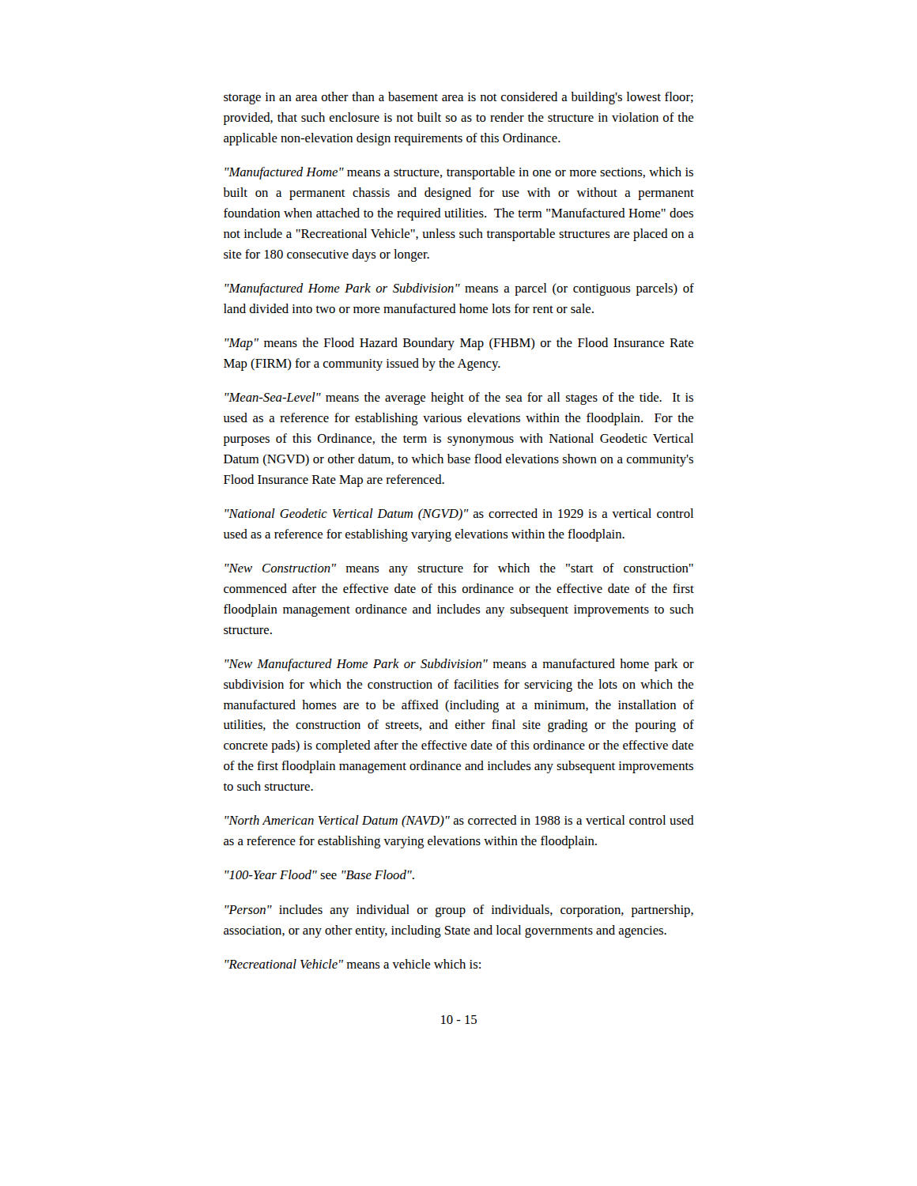storage in an area other than a basement area is not considered a building's lowest floor; provided, that such enclosure is not built so as to render the structure in violation of the applicable non-elevation design requirements of this Ordinance.
"Manufactured Home" means a structure, transportable in one or more sections, which is built on a permanent chassis and designed for use with or without a permanent foundation when attached to the required utilities. The term "Manufactured Home" does not include a "Recreational Vehicle", unless such transportable structures are placed on a site for 180 consecutive days or longer.
"Manufactured Home Park or Subdivision" means a parcel (or contiguous parcels) of land divided into two or more manufactured home lots for rent or sale.
"Map" means the Flood Hazard Boundary Map (FHBM) or the Flood Insurance Rate Map (FIRM) for a community issued by the Agency.
"Mean-Sea-Level" means the average height of the sea for all stages of the tide. It is used as a reference for establishing various elevations within the floodplain. For the purposes of this Ordinance, the term is synonymous with National Geodetic Vertical Datum (NGVD) or other datum, to which base flood elevations shown on a community's Flood Insurance Rate Map are referenced.
"National Geodetic Vertical Datum (NGVD)" as corrected in 1929 is a vertical control used as a reference for establishing varying elevations within the floodplain.
"New Construction" means any structure for which the "start of construction" commenced after the effective date of this ordinance or the effective date of the first floodplain management ordinance and includes any subsequent improvements to such structure.
"New Manufactured Home Park or Subdivision" means a manufactured home park or subdivision for which the construction of facilities for servicing the lots on which the manufactured homes are to be affixed (including at a minimum, the installation of utilities, the construction of streets, and either final site grading or the pouring of concrete pads) is completed after the effective date of this ordinance or the effective date of the first floodplain management ordinance and includes any subsequent improvements to such structure.
"North American Vertical Datum (NAVD)" as corrected in 1988 is a vertical control used as a reference for establishing varying elevations within the floodplain.
"100-Year Flood" see "Base Flood".
"Person" includes any individual or group of individuals, corporation, partnership, association, or any other entity, including State and local governments and agencies.
"Recreational Vehicle" means a vehicle which is:
10 - 15